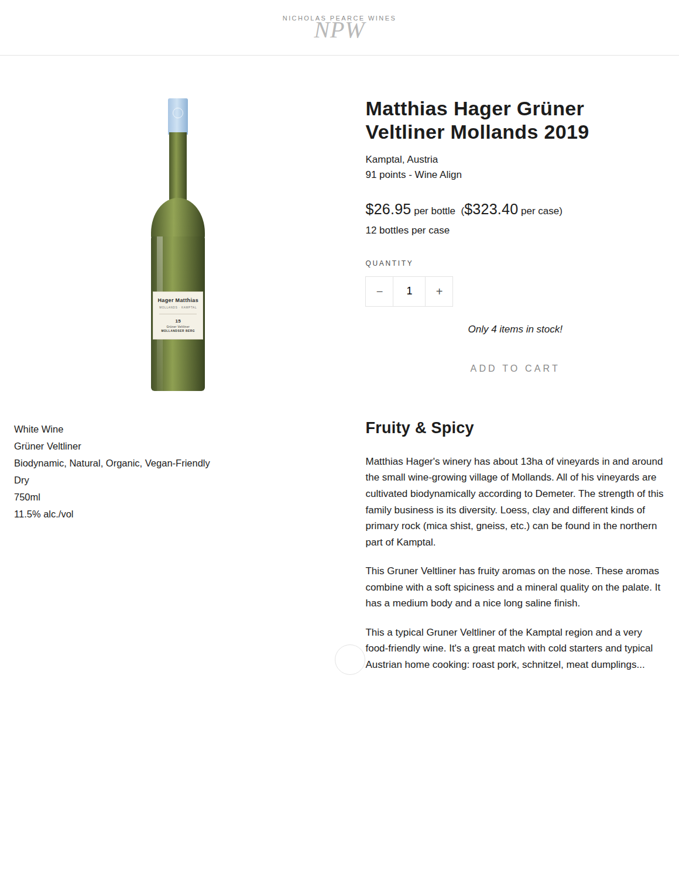Nicholas Pearce Wines NPW
Hager Matthias
MOLLANDS · KAMPTAL
15
Grüner Veltliner
MOLLANDSER BERG
White Wine Grüner Veltliner Biodynamic, Natural, Organic, Vegan-Friendly Dry 750ml 11.5% alc./vol
Matthias Hager Grüner Veltliner Mollands 2019
Kamptal, Austria
91 points - Wine Align
$26.95 per bottle ($323.40 per case)
12 bottles per case
Quantity
− Quantity +
Only 4 items in stock!
Add to cart
Fruity & Spicy
Matthias Hager's winery has about 13ha of vineyards in and around the small wine-growing village of Mollands. All of his vineyards are cultivated biodynamically according to Demeter. The strength of this family business is its diversity. Loess, clay and different kinds of primary rock (mica shist, gneiss, etc.) can be found in the northern part of Kamptal.
This Gruner Veltliner has fruity aromas on the nose. These aromas combine with a soft spiciness and a mineral quality on the palate. It has a medium body and a nice long saline finish.
This a typical Gruner Veltliner of the Kamptal region and a very food-friendly wine. It's a great match with cold starters and typical Austrian home cooking: roast pork, schnitzel, meat dumplings...